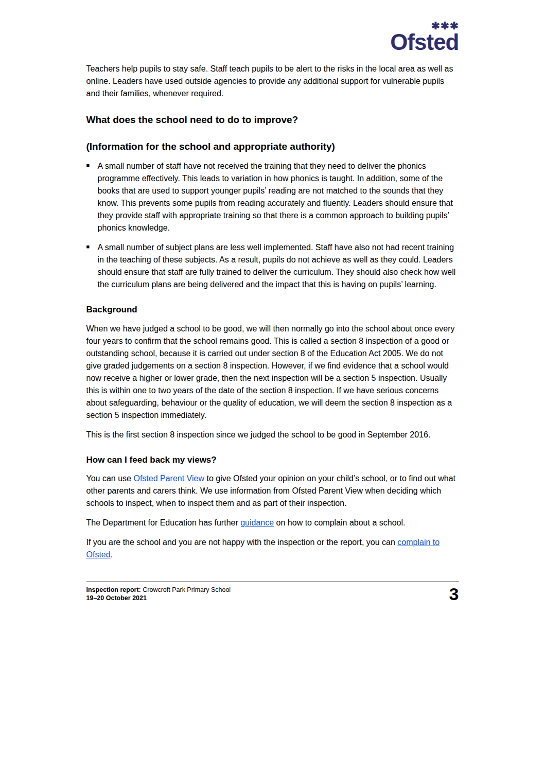✱✱✱
Ofsted
Teachers help pupils to stay safe. Staff teach pupils to be alert to the risks in the local area as well as online. Leaders have used outside agencies to provide any additional support for vulnerable pupils and their families, whenever required.
What does the school need to do to improve?
(Information for the school and appropriate authority)
A small number of staff have not received the training that they need to deliver the phonics programme effectively. This leads to variation in how phonics is taught. In addition, some of the books that are used to support younger pupils’ reading are not matched to the sounds that they know. This prevents some pupils from reading accurately and fluently. Leaders should ensure that they provide staff with appropriate training so that there is a common approach to building pupils’ phonics knowledge.
A small number of subject plans are less well implemented. Staff have also not had recent training in the teaching of these subjects. As a result, pupils do not achieve as well as they could. Leaders should ensure that staff are fully trained to deliver the curriculum. They should also check how well the curriculum plans are being delivered and the impact that this is having on pupils’ learning.
Background
When we have judged a school to be good, we will then normally go into the school about once every four years to confirm that the school remains good. This is called a section 8 inspection of a good or outstanding school, because it is carried out under section 8 of the Education Act 2005. We do not give graded judgements on a section 8 inspection. However, if we find evidence that a school would now receive a higher or lower grade, then the next inspection will be a section 5 inspection. Usually this is within one to two years of the date of the section 8 inspection. If we have serious concerns about safeguarding, behaviour or the quality of education, we will deem the section 8 inspection as a section 5 inspection immediately.
This is the first section 8 inspection since we judged the school to be good in September 2016.
How can I feed back my views?
You can use Ofsted Parent View to give Ofsted your opinion on your child’s school, or to find out what other parents and carers think. We use information from Ofsted Parent View when deciding which schools to inspect, when to inspect them and as part of their inspection.
The Department for Education has further guidance on how to complain about a school.
If you are the school and you are not happy with the inspection or the report, you can complain to Ofsted.
Inspection report: Crowcroft Park Primary School
19–20 October 2021
3